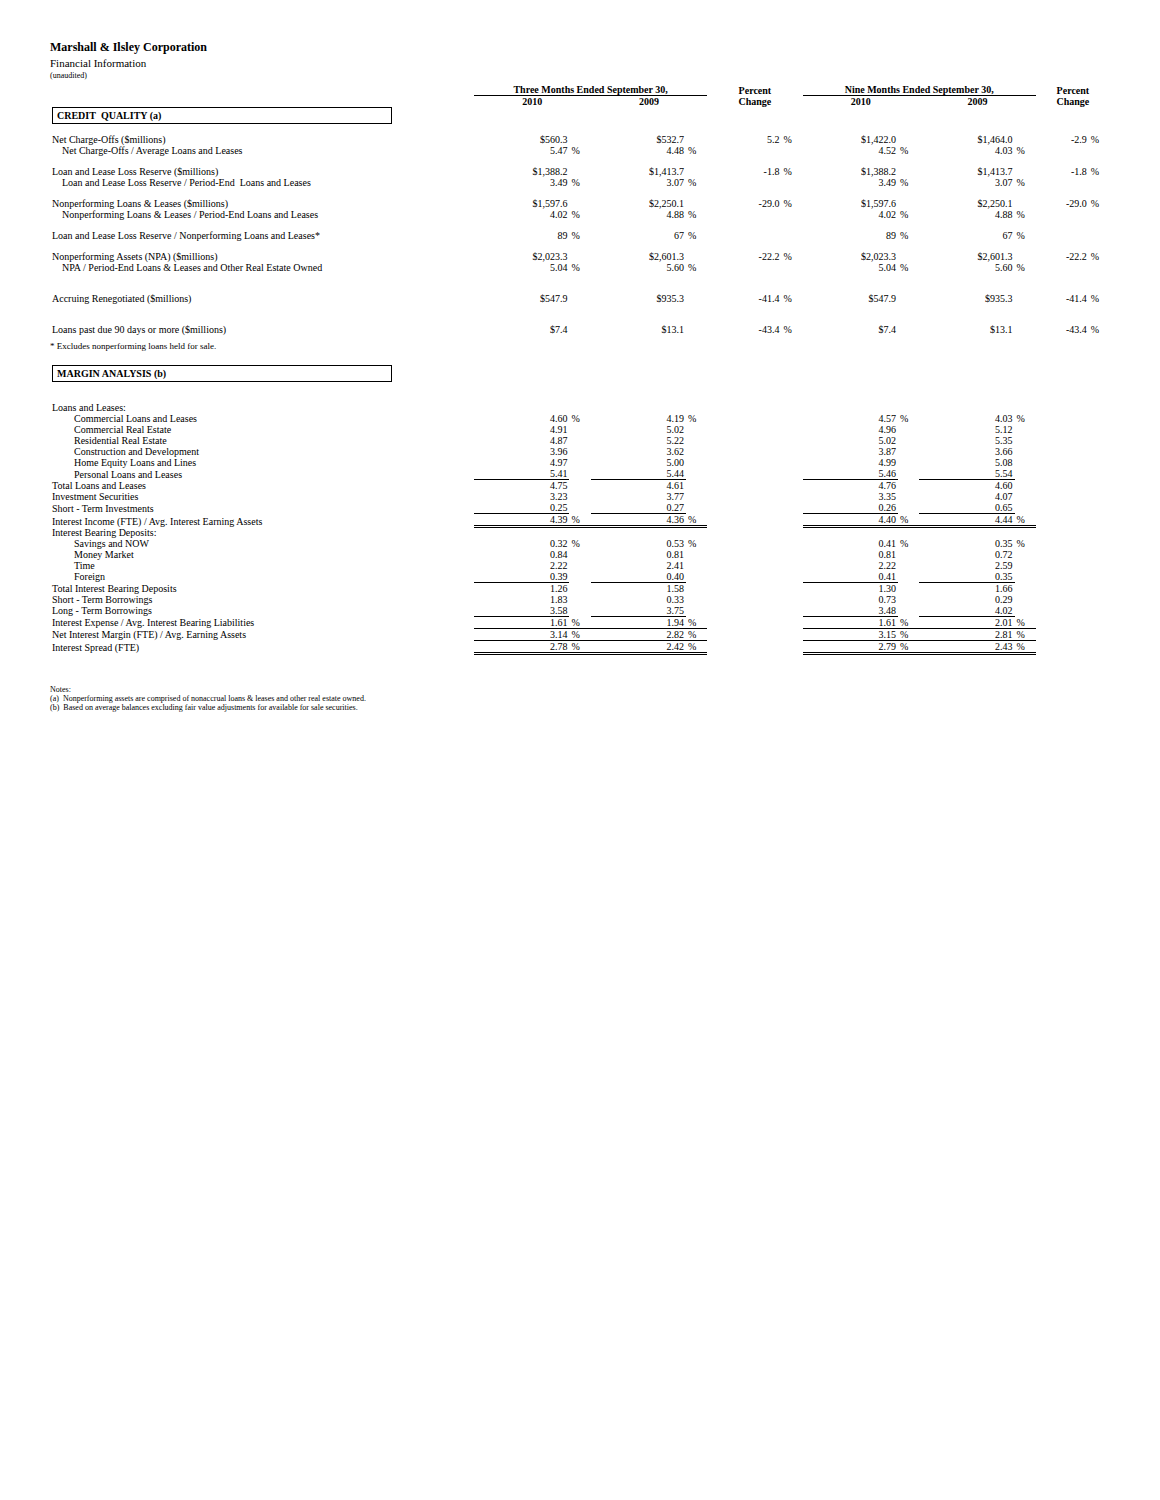Marshall & Ilsley Corporation
Financial Information
(unaudited)
| | Three Months Ended September 30, | Percent | Nine Months Ended September 30, | Percent |
| | 2010 | 2009 | Change | 2010 | 2009 | Change |
| CREDIT QUALITY (a) | |
| Net Charge-Offs ($millions) | $560.3 | | $532.7 | | 5.2 | % | $1,422.0 | | $1,464.0 | | -2.9 | % |
| Net Charge-Offs / Average Loans and Leases | 5.47 | % | 4.48 | % | | | 4.52 | % | 4.03 | % | | |
| Loan and Lease Loss Reserve ($millions) | $1,388.2 | | $1,413.7 | | -1.8 | % | $1,388.2 | | $1,413.7 | | -1.8 | % |
| Loan and Lease Loss Reserve / Period-End Loans and Leases | 3.49 | % | 3.07 | % | | | 3.49 | % | 3.07 | % | | |
| Nonperforming Loans & Leases ($millions) | $1,597.6 | | $2,250.1 | | -29.0 | % | $1,597.6 | | $2,250.1 | | -29.0 | % |
| Nonperforming Loans & Leases / Period-End Loans and Leases | 4.02 | % | 4.88 | % | | | 4.02 | % | 4.88 | % | | |
| Loan and Lease Loss Reserve / Nonperforming Loans and Leases* | 89 | % | 67 | % | | | 89 | % | 67 | % | | |
| Nonperforming Assets (NPA) ($millions) | $2,023.3 | | $2,601.3 | | -22.2 | % | $2,023.3 | | $2,601.3 | | -22.2 | % |
| NPA / Period-End Loans & Leases and Other Real Estate Owned | 5.04 | % | 5.60 | % | | | 5.04 | % | 5.60 | % | | |
| Accruing Renegotiated ($millions) | $547.9 | | $935.3 | | -41.4 | % | $547.9 | | $935.3 | | -41.4 | % |
| Loans past due 90 days or more ($millions) | $7.4 | | $13.1 | | -43.4 | % | $7.4 | | $13.1 | | -43.4 | % |
* Excludes nonperforming loans held for sale.
| MARGIN ANALYSIS (b) | |
| Loans and Leases: | |
| Commercial Loans and Leases | 4.60 | % | 4.19 | % | | | 4.57 | % | 4.03 | % | | |
| Commercial Real Estate | 4.91 | | 5.02 | | | | 4.96 | | 5.12 | | | |
| Residential Real Estate | 4.87 | | 5.22 | | | | 5.02 | | 5.35 | | | |
| Construction and Development | 3.96 | | 3.62 | | | | 3.87 | | 3.66 | | | |
| Home Equity Loans and Lines | 4.97 | | 5.00 | | | | 4.99 | | 5.08 | | | |
| Personal Loans and Leases | 5.41 | | 5.44 | | | | 5.46 | | 5.54 | | | |
| Total Loans and Leases | 4.75 | | 4.61 | | | | 4.76 | | 4.60 | | | |
| Investment Securities | 3.23 | | 3.77 | | | | 3.35 | | 4.07 | | | |
| Short - Term Investments | 0.25 | | 0.27 | | | | 0.26 | | 0.65 | | | |
| Interest Income (FTE) / Avg. Interest Earning Assets | 4.39 | % | 4.36 | % | | | 4.40 | % | 4.44 | % | | |
| Interest Bearing Deposits: | |
| Savings and NOW | 0.32 | % | 0.53 | % | | | 0.41 | % | 0.35 | % | | |
| Money Market | 0.84 | | 0.81 | | | | 0.81 | | 0.72 | | | |
| Time | 2.22 | | 2.41 | | | | 2.22 | | 2.59 | | | |
| Foreign | 0.39 | | 0.40 | | | | 0.41 | | 0.35 | | | |
| Total Interest Bearing Deposits | 1.26 | | 1.58 | | | | 1.30 | | 1.66 | | | |
| Short - Term Borrowings | 1.83 | | 0.33 | | | | 0.73 | | 0.29 | | | |
| Long - Term Borrowings | 3.58 | | 3.75 | | | | 3.48 | | 4.02 | | | |
| Interest Expense / Avg. Interest Bearing Liabilities | 1.61 | % | 1.94 | % | | | 1.61 | % | 2.01 | % | | |
| Net Interest Margin (FTE) / Avg. Earning Assets | 3.14 | % | 2.82 | % | | | 3.15 | % | 2.81 | % | | |
| Interest Spread (FTE) | 2.78 | % | 2.42 | % | | | 2.79 | % | 2.43 | % | | |
Notes:
(a) Nonperforming assets are comprised of nonaccrual loans & leases and other real estate owned.
(b) Based on average balances excluding fair value adjustments for available for sale securities.